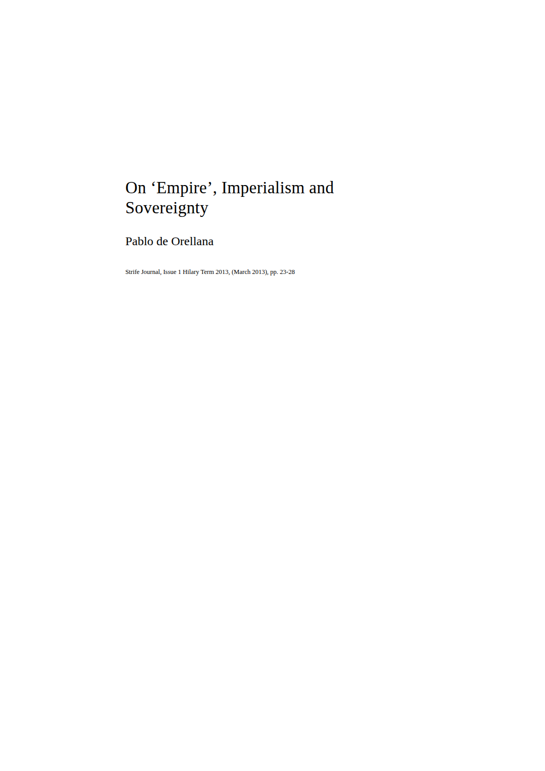On ‘Empire’, Imperialism and Sovereignty
Pablo de Orellana
Strife Journal, Issue 1 Hilary Term 2013, (March 2013), pp. 23-28